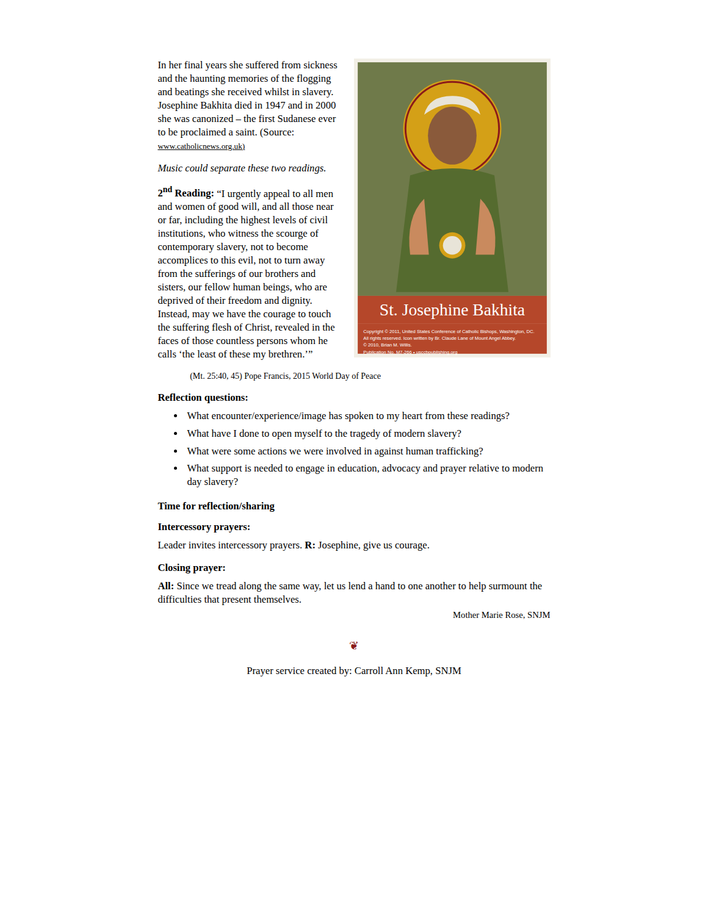In her final years she suffered from sickness and the haunting memories of the flogging and beatings she received whilst in slavery. Josephine Bakhita died in 1947 and in 2000 she was canonized – the first Sudanese ever to be proclaimed a saint. (Source: www.catholicnews.org.uk)
Music could separate these two readings.
2nd Reading: “I urgently appeal to all men and women of good will, and all those near or far, including the highest levels of civil institutions, who witness the scourge of contemporary slavery, not to become accomplices to this evil, not to turn away from the sufferings of our brothers and sisters, our fellow human beings, who are deprived of their freedom and dignity. Instead, may we have the courage to touch the suffering flesh of Christ, revealed in the faces of those countless persons whom he calls ‘the least of these my brethren.’”
(Mt. 25:40, 45) Pope Francis, 2015 World Day of Peace
Reflection questions:
What encounter/experience/image has spoken to my heart from these readings?
What have I done to open myself to the tragedy of modern slavery?
What were some actions we were involved in against human trafficking?
What support is needed to engage in education, advocacy and prayer relative to modern day slavery?
Time for reflection/sharing
Intercessory prayers:
Leader invites intercessory prayers. R: Josephine, give us courage.
Closing prayer:
All: Since we tread along the same way, let us lend a hand to one another to help surmount the difficulties that present themselves.
Mother Marie Rose, SNJM
❦
Prayer service created by: Carroll Ann Kemp, SNJM